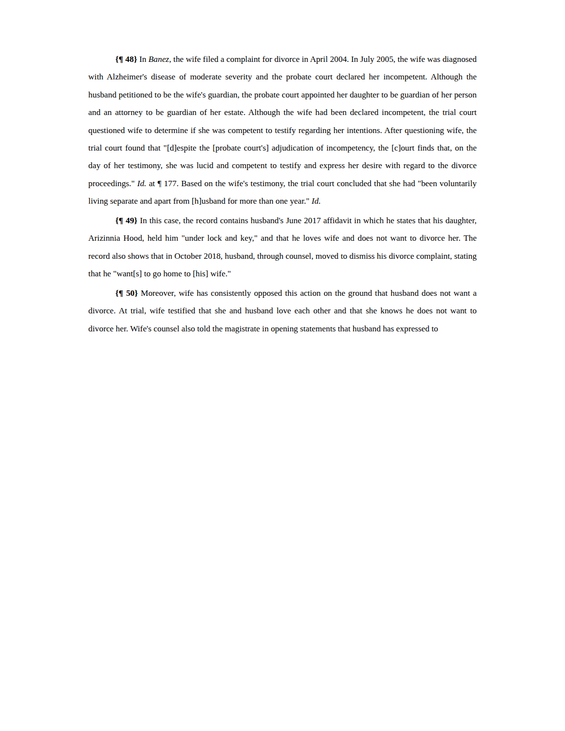{¶ 48} In Banez, the wife filed a complaint for divorce in April 2004. In July 2005, the wife was diagnosed with Alzheimer's disease of moderate severity and the probate court declared her incompetent. Although the husband petitioned to be the wife's guardian, the probate court appointed her daughter to be guardian of her person and an attorney to be guardian of her estate. Although the wife had been declared incompetent, the trial court questioned wife to determine if she was competent to testify regarding her intentions. After questioning wife, the trial court found that "[d]espite the [probate court's] adjudication of incompetency, the [c]ourt finds that, on the day of her testimony, she was lucid and competent to testify and express her desire with regard to the divorce proceedings." Id. at ¶ 177. Based on the wife's testimony, the trial court concluded that she had "been voluntarily living separate and apart from [h]usband for more than one year." Id.
{¶ 49} In this case, the record contains husband's June 2017 affidavit in which he states that his daughter, Arizinnia Hood, held him "under lock and key," and that he loves wife and does not want to divorce her. The record also shows that in October 2018, husband, through counsel, moved to dismiss his divorce complaint, stating that he "want[s] to go home to [his] wife."
{¶ 50} Moreover, wife has consistently opposed this action on the ground that husband does not want a divorce. At trial, wife testified that she and husband love each other and that she knows he does not want to divorce her. Wife's counsel also told the magistrate in opening statements that husband has expressed to